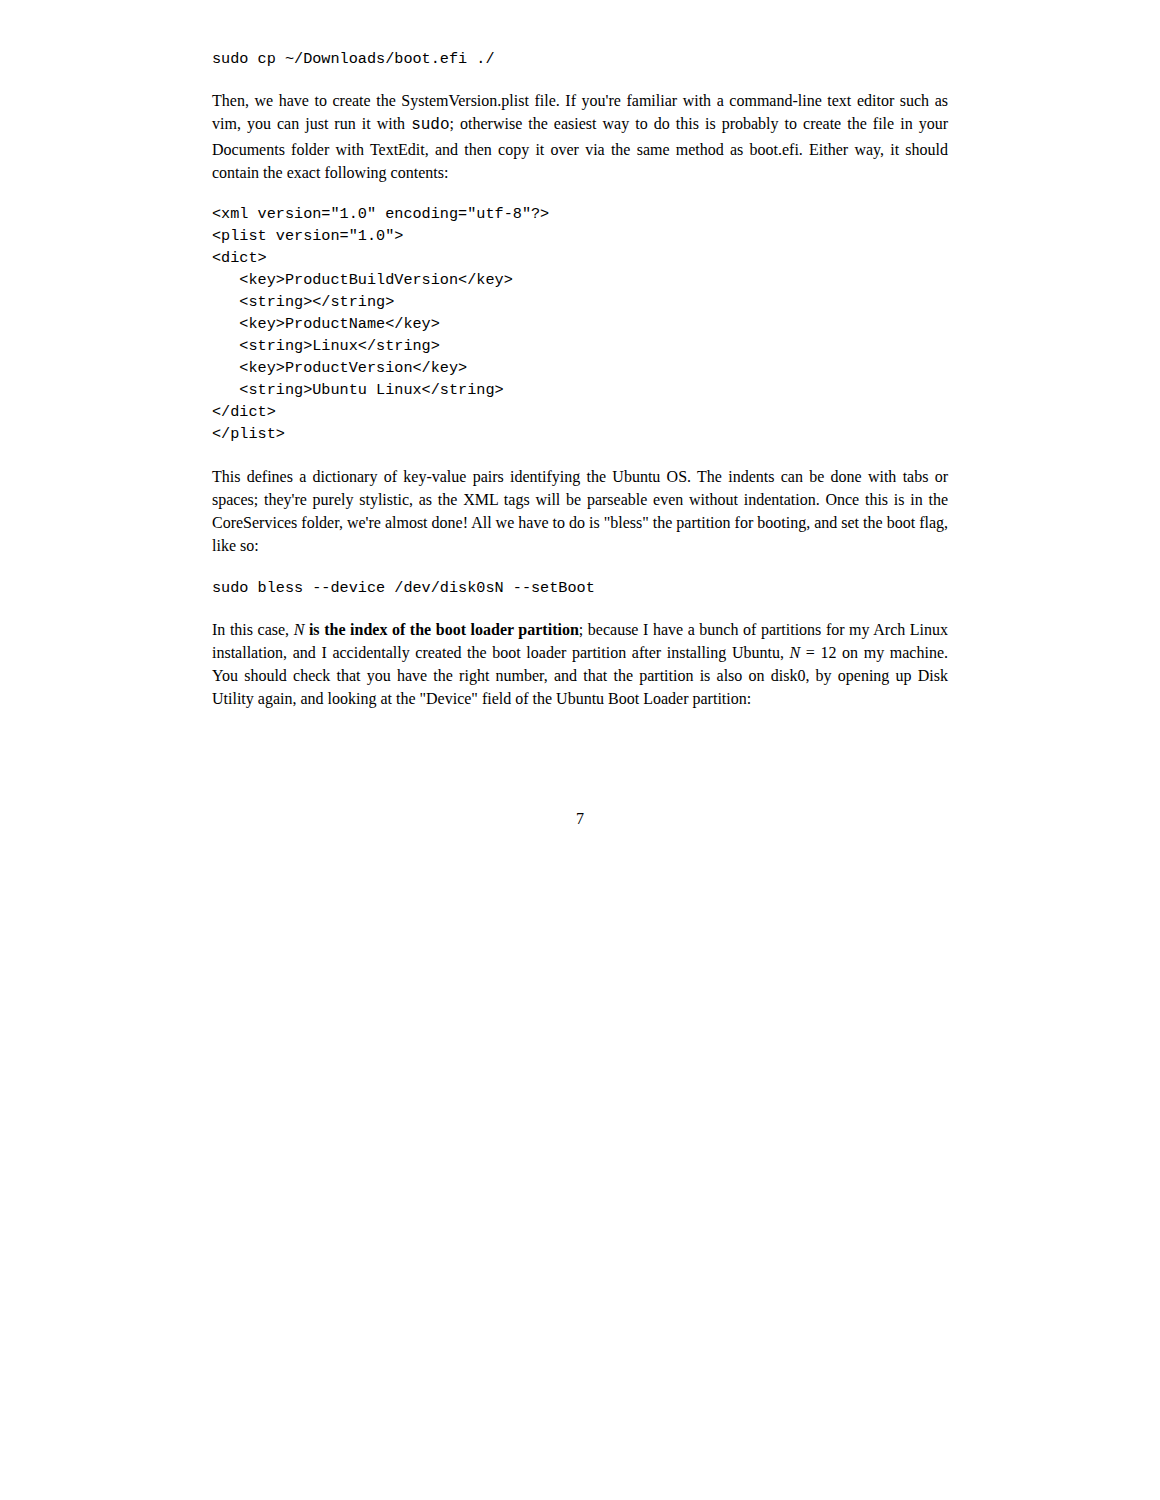sudo cp ~/Downloads/boot.efi ./
Then, we have to create the SystemVersion.plist file. If you're familiar with a command-line text editor such as vim, you can just run it with sudo; otherwise the easiest way to do this is probably to create the file in your Documents folder with TextEdit, and then copy it over via the same method as boot.efi. Either way, it should contain the exact following contents:
<xml version="1.0" encoding="utf-8"?>
<plist version="1.0">
<dict>
   <key>ProductBuildVersion</key>
   <string></string>
   <key>ProductName</key>
   <string>Linux</string>
   <key>ProductVersion</key>
   <string>Ubuntu Linux</string>
</dict>
</plist>
This defines a dictionary of key-value pairs identifying the Ubuntu OS. The indents can be done with tabs or spaces; they're purely stylistic, as the XML tags will be parseable even without indentation. Once this is in the CoreServices folder, we're almost done! All we have to do is "bless" the partition for booting, and set the boot flag, like so:
sudo bless --device /dev/disk0sN --setBoot
In this case, N is the index of the boot loader partition; because I have a bunch of partitions for my Arch Linux installation, and I accidentally created the boot loader partition after installing Ubuntu, N = 12 on my machine. You should check that you have the right number, and that the partition is also on disk0, by opening up Disk Utility again, and looking at the "Device" field of the Ubuntu Boot Loader partition:
7